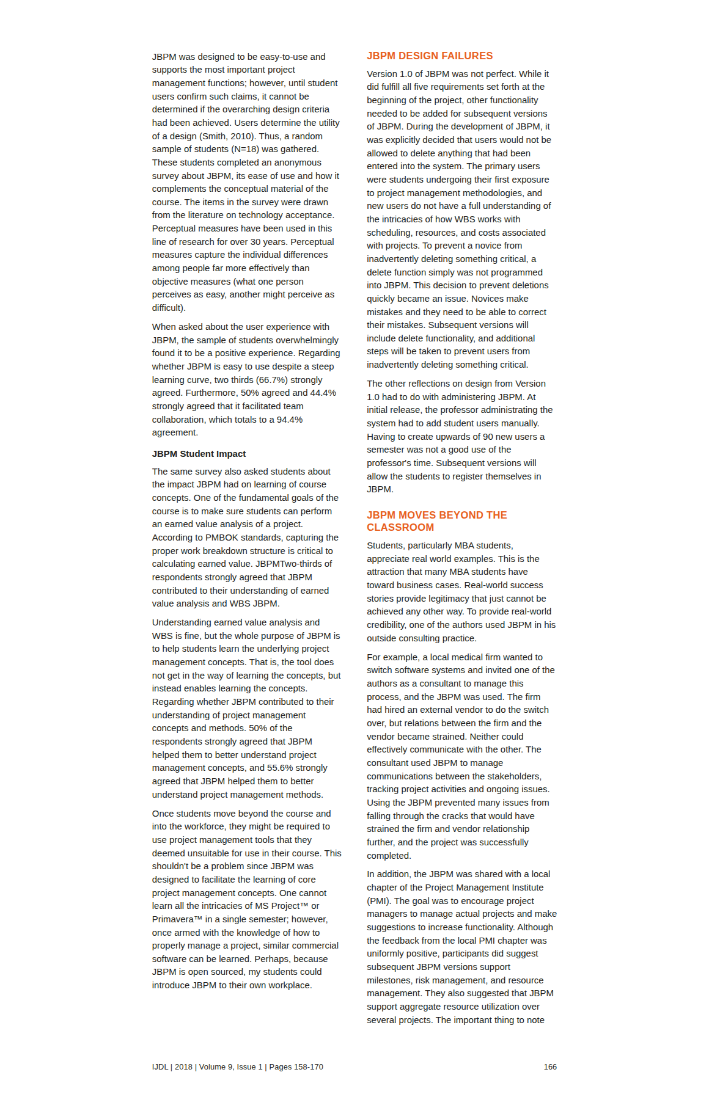JBPM was designed to be easy-to-use and supports the most important project management functions; however, until student users confirm such claims, it cannot be determined if the overarching design criteria had been achieved. Users determine the utility of a design (Smith, 2010). Thus, a random sample of students (N=18) was gathered. These students completed an anonymous survey about JBPM, its ease of use and how it complements the conceptual material of the course. The items in the survey were drawn from the literature on technology acceptance. Perceptual measures have been used in this line of research for over 30 years. Perceptual measures capture the individual differences among people far more effectively than objective measures (what one person perceives as easy, another might perceive as difficult).
When asked about the user experience with JBPM, the sample of students overwhelmingly found it to be a positive experience. Regarding whether JBPM is easy to use despite a steep learning curve, two thirds (66.7%) strongly agreed. Furthermore, 50% agreed and 44.4% strongly agreed that it facilitated team collaboration, which totals to a 94.4% agreement.
JBPM Student Impact
The same survey also asked students about the impact JBPM had on learning of course concepts. One of the fundamental goals of the course is to make sure students can perform an earned value analysis of a project. According to PMBOK standards, capturing the proper work breakdown structure is critical to calculating earned value. JBPMTwo-thirds of respondents strongly agreed that JBPM contributed to their understanding of earned value analysis and WBS JBPM.
Understanding earned value analysis and WBS is fine, but the whole purpose of JBPM is to help students learn the underlying project management concepts. That is, the tool does not get in the way of learning the concepts, but instead enables learning the concepts. Regarding whether JBPM contributed to their understanding of project management concepts and methods. 50% of the respondents strongly agreed that JBPM helped them to better understand project management concepts, and 55.6% strongly agreed that JBPM helped them to better understand project management methods.
Once students move beyond the course and into the workforce, they might be required to use project management tools that they deemed unsuitable for use in their course. This shouldn't be a problem since JBPM was designed to facilitate the learning of core project management concepts. One cannot learn all the intricacies of MS Project™ or Primavera™ in a single semester; however, once armed with the knowledge of how to properly manage a project, similar commercial software can be learned. Perhaps, because JBPM is open sourced, my students could introduce JBPM to their own workplace.
JBPM Design Failures
Version 1.0 of JBPM was not perfect. While it did fulfill all five requirements set forth at the beginning of the project, other functionality needed to be added for subsequent versions of JBPM. During the development of JBPM, it was explicitly decided that users would not be allowed to delete anything that had been entered into the system. The primary users were students undergoing their first exposure to project management methodologies, and new users do not have a full understanding of the intricacies of how WBS works with scheduling, resources, and costs associated with projects. To prevent a novice from inadvertently deleting something critical, a delete function simply was not programmed into JBPM. This decision to prevent deletions quickly became an issue. Novices make mistakes and they need to be able to correct their mistakes. Subsequent versions will include delete functionality, and additional steps will be taken to prevent users from inadvertently deleting something critical.
The other reflections on design from Version 1.0 had to do with administering JBPM. At initial release, the professor administrating the system had to add student users manually. Having to create upwards of 90 new users a semester was not a good use of the professor's time. Subsequent versions will allow the students to register themselves in JBPM.
JBPM Moves Beyond the Classroom
Students, particularly MBA students, appreciate real world examples. This is the attraction that many MBA students have toward business cases. Real-world success stories provide legitimacy that just cannot be achieved any other way. To provide real-world credibility, one of the authors used JBPM in his outside consulting practice.
For example, a local medical firm wanted to switch software systems and invited one of the authors as a consultant to manage this process, and the JBPM was used. The firm had hired an external vendor to do the switch over, but relations between the firm and the vendor became strained. Neither could effectively communicate with the other. The consultant used JBPM to manage communications between the stakeholders, tracking project activities and ongoing issues. Using the JBPM prevented many issues from falling through the cracks that would have strained the firm and vendor relationship further, and the project was successfully completed.
In addition, the JBPM was shared with a local chapter of the Project Management Institute (PMI). The goal was to encourage project managers to manage actual projects and make suggestions to increase functionality. Although the feedback from the local PMI chapter was uniformly positive, participants did suggest subsequent JBPM versions support milestones, risk management, and resource management. They also suggested that JBPM support aggregate resource utilization over several projects. The important thing to note
IJDL | 2018 | Volume 9, Issue 1 | Pages 158-170
166